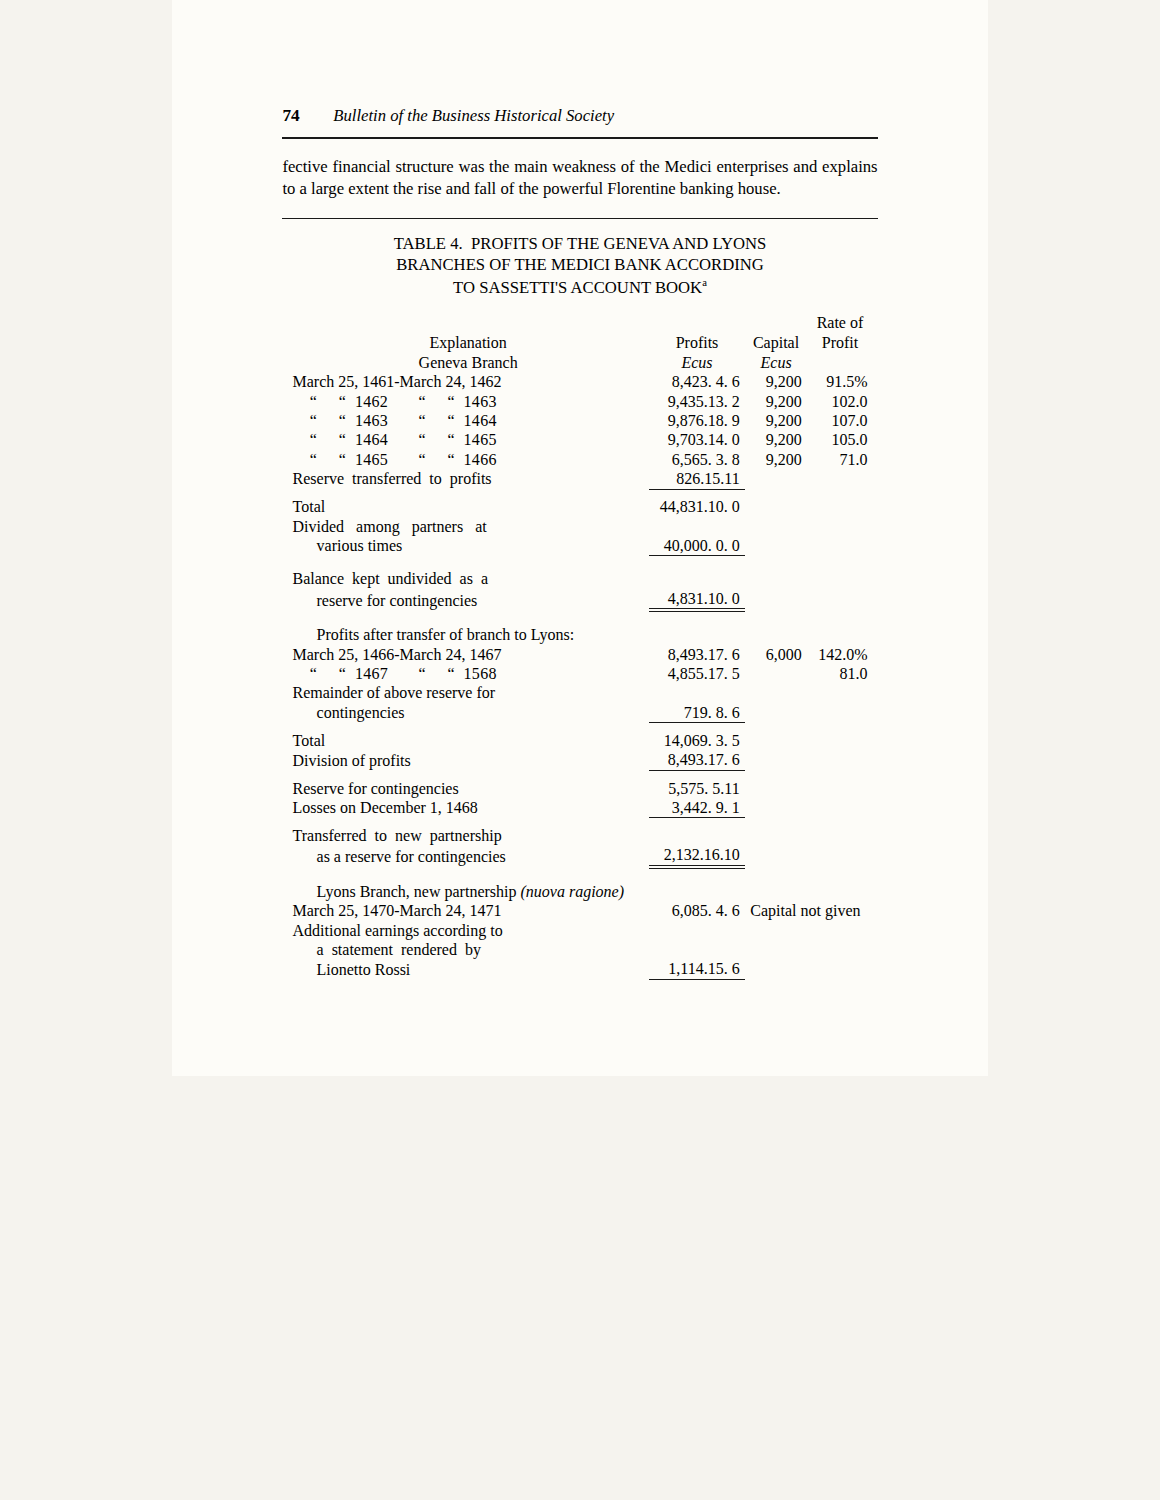74 Bulletin of the Business Historical Society
fective financial structure was the main weakness of the Medici enterprises and explains to a large extent the rise and fall of the powerful Florentine banking house.
TABLE 4. PROFITS OF THE GENEVA AND LYONS
BRANCHES OF THE MEDICI BANK ACCORDING
TO SASSETTI'S ACCOUNT BOOKa
| | | | Rate of |
| Explanation | Profits | Capital | Profit |
| Geneva Branch | Ecus | Ecus | |
| March 25, 1461-March 24, 1462 | 8,423. 4. 6 | 9,200 | 91.5% |
| “ “ 1462 “ “ 1463 | 9,435.13. 2 | 9,200 | 102.0 |
| “ “ 1463 “ “ 1464 | 9,876.18. 9 | 9,200 | 107.0 |
| “ “ 1464 “ “ 1465 | 9,703.14. 0 | 9,200 | 105.0 |
| “ “ 1465 “ “ 1466 | 6,565. 3. 8 | 9,200 | 71.0 |
| Reserve transferred to profits | 826.15.11 | | |
| Total | 44,831.10. 0 | | |
| Divided among partners at | | | |
| various times | 40,000. 0. 0 | | |
| Balance kept undivided as a | | | |
| reserve for contingencies | 4,831.10. 0 | | |
| Profits after transfer of branch to Lyons: | | | |
| March 25, 1466-March 24, 1467 | 8,493.17. 6 | 6,000 | 142.0% |
| “ “ 1467 “ “ 1568 | 4,855.17. 5 | | 81.0 |
| Remainder of above reserve for | | | |
| contingencies | 719. 8. 6 | | |
| Total | 14,069. 3. 5 | | |
| Division of profits | 8,493.17. 6 | | |
| Reserve for contingencies | 5,575. 5.11 | | |
| Losses on December 1, 1468 | 3,442. 9. 1 | | |
| Transferred to new partnership | | | |
| as a reserve for contingencies | 2,132.16.10 | | |
| Lyons Branch, new partnership (nuova ragione) | | | |
| March 25, 1470-March 24, 1471 | 6,085. 4. 6 | Capital not given |
| Additional earnings according to | | | |
| a statement rendered by | | | |
| Lionetto Rossi | 1,114.15. 6 | | |